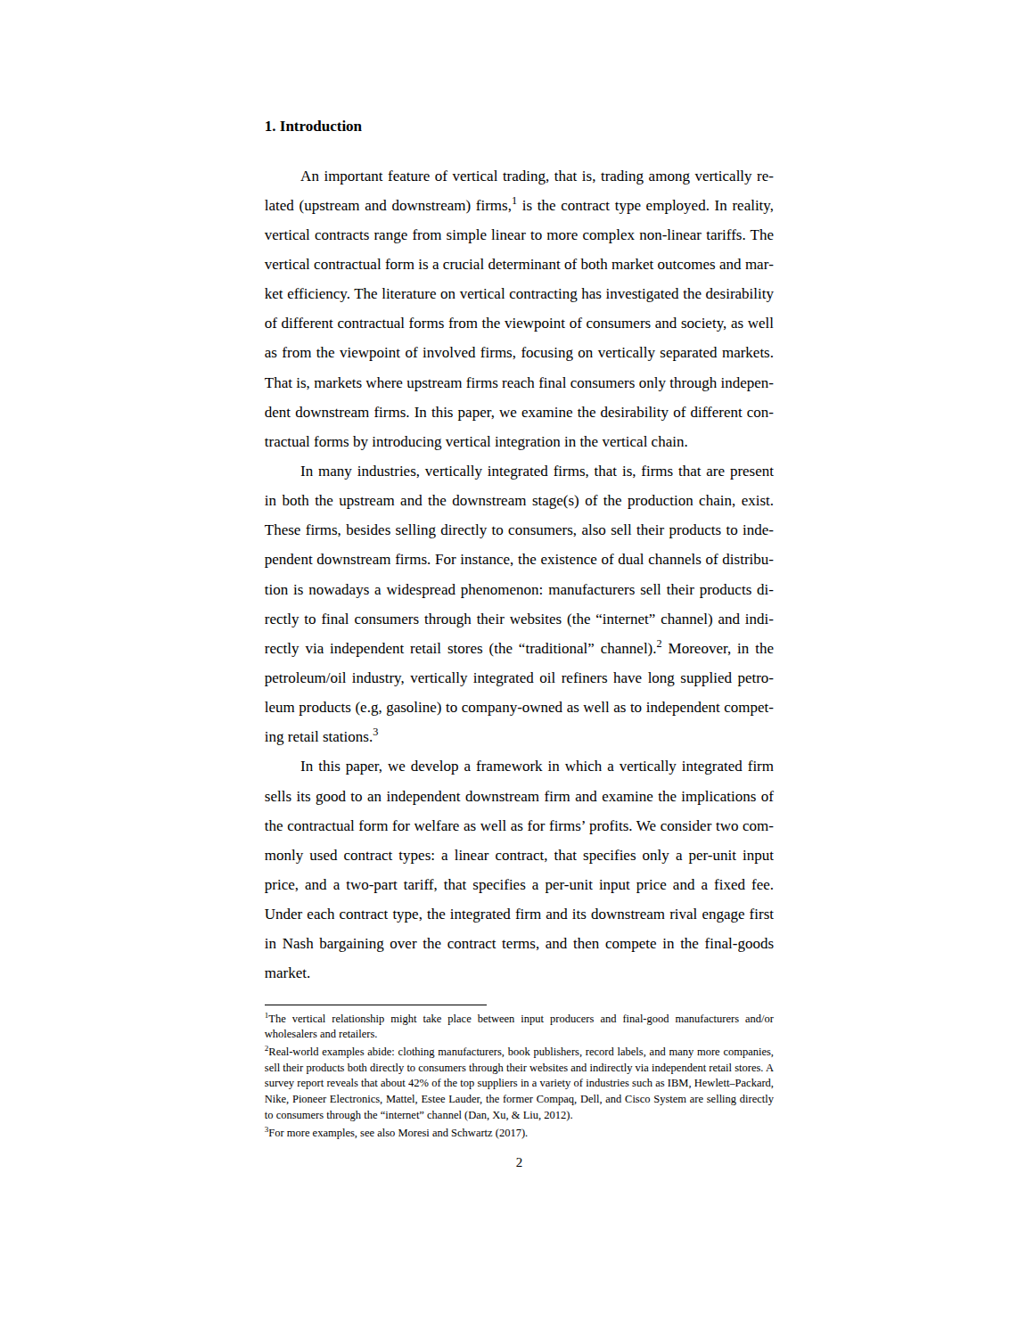1. Introduction
An important feature of vertical trading, that is, trading among vertically related (upstream and downstream) firms,1 is the contract type employed. In reality, vertical contracts range from simple linear to more complex non-linear tariffs. The vertical contractual form is a crucial determinant of both market outcomes and market efficiency. The literature on vertical contracting has investigated the desirability of different contractual forms from the viewpoint of consumers and society, as well as from the viewpoint of involved firms, focusing on vertically separated markets. That is, markets where upstream firms reach final consumers only through independent downstream firms. In this paper, we examine the desirability of different contractual forms by introducing vertical integration in the vertical chain.
In many industries, vertically integrated firms, that is, firms that are present in both the upstream and the downstream stage(s) of the production chain, exist. These firms, besides selling directly to consumers, also sell their products to independent downstream firms. For instance, the existence of dual channels of distribution is nowadays a widespread phenomenon: manufacturers sell their products directly to final consumers through their websites (the “internet” channel) and indirectly via independent retail stores (the “traditional” channel).2 Moreover, in the petroleum/oil industry, vertically integrated oil refiners have long supplied petroleum products (e.g, gasoline) to company-owned as well as to independent competing retail stations.3
In this paper, we develop a framework in which a vertically integrated firm sells its good to an independent downstream firm and examine the implications of the contractual form for welfare as well as for firms’ profits. We consider two commonly used contract types: a linear contract, that specifies only a per-unit input price, and a two-part tariff, that specifies a per-unit input price and a fixed fee. Under each contract type, the integrated firm and its downstream rival engage first in Nash bargaining over the contract terms, and then compete in the final-goods market.
1The vertical relationship might take place between input producers and final-good manufacturers and/or wholesalers and retailers.
2Real-world examples abide: clothing manufacturers, book publishers, record labels, and many more companies, sell their products both directly to consumers through their websites and indirectly via independent retail stores. A survey report reveals that about 42% of the top suppliers in a variety of industries such as IBM, Hewlett–Packard, Nike, Pioneer Electronics, Mattel, Estee Lauder, the former Compaq, Dell, and Cisco System are selling directly to consumers through the “internet” channel (Dan, Xu, & Liu, 2012).
3For more examples, see also Moresi and Schwartz (2017).
2